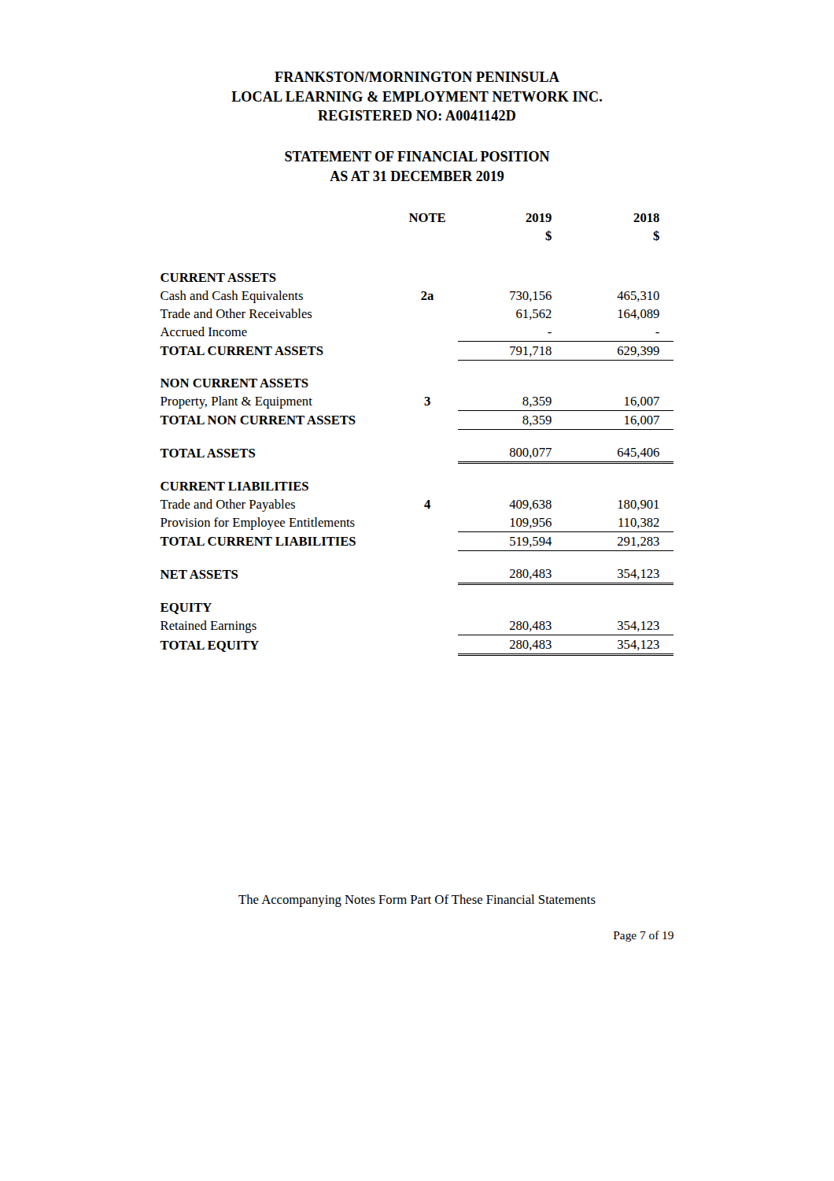FRANKSTON/MORNINGTON PENINSULA
LOCAL LEARNING & EMPLOYMENT NETWORK INC.
REGISTERED NO: A0041142D
STATEMENT OF FINANCIAL POSITION
AS AT 31 DECEMBER 2019
| | NOTE | 2019 | 2018 |
| | | $ | $ |
| CURRENT ASSETS | | | |
| Cash and Cash Equivalents | 2a | 730,156 | 465,310 |
| Trade and Other Receivables | | 61,562 | 164,089 |
| Accrued Income | | - | - |
| TOTAL CURRENT ASSETS | | 791,718 | 629,399 |
| NON CURRENT ASSETS | | | |
| Property, Plant & Equipment | 3 | 8,359 | 16,007 |
| TOTAL NON CURRENT ASSETS | | 8,359 | 16,007 |
| TOTAL ASSETS | | 800,077 | 645,406 |
| CURRENT LIABILITIES | | | |
| Trade and Other Payables | 4 | 409,638 | 180,901 |
| Provision for Employee Entitlements | | 109,956 | 110,382 |
| TOTAL CURRENT LIABILITIES | | 519,594 | 291,283 |
| NET ASSETS | | 280,483 | 354,123 |
| EQUITY | | | |
| Retained Earnings | | 280,483 | 354,123 |
| TOTAL EQUITY | | 280,483 | 354,123 |
The Accompanying Notes Form Part Of These Financial Statements
Page 7 of 19